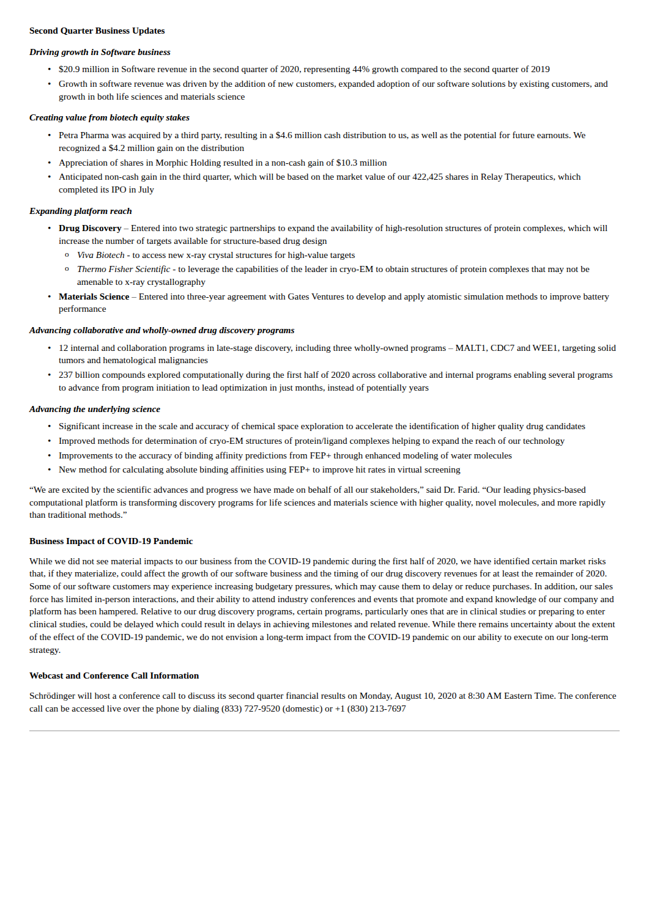Second Quarter Business Updates
Driving growth in Software business
$20.9 million in Software revenue in the second quarter of 2020, representing 44% growth compared to the second quarter of 2019
Growth in software revenue was driven by the addition of new customers, expanded adoption of our software solutions by existing customers, and growth in both life sciences and materials science
Creating value from biotech equity stakes
Petra Pharma was acquired by a third party, resulting in a $4.6 million cash distribution to us, as well as the potential for future earnouts. We recognized a $4.2 million gain on the distribution
Appreciation of shares in Morphic Holding resulted in a non-cash gain of $10.3 million
Anticipated non-cash gain in the third quarter, which will be based on the market value of our 422,425 shares in Relay Therapeutics, which completed its IPO in July
Expanding platform reach
Drug Discovery – Entered into two strategic partnerships to expand the availability of high-resolution structures of protein complexes, which will increase the number of targets available for structure-based drug design
Viva Biotech - to access new x-ray crystal structures for high-value targets
Thermo Fisher Scientific - to leverage the capabilities of the leader in cryo-EM to obtain structures of protein complexes that may not be amenable to x-ray crystallography
Materials Science – Entered into three-year agreement with Gates Ventures to develop and apply atomistic simulation methods to improve battery performance
Advancing collaborative and wholly-owned drug discovery programs
12 internal and collaboration programs in late-stage discovery, including three wholly-owned programs – MALT1, CDC7 and WEE1, targeting solid tumors and hematological malignancies
237 billion compounds explored computationally during the first half of 2020 across collaborative and internal programs enabling several programs to advance from program initiation to lead optimization in just months, instead of potentially years
Advancing the underlying science
Significant increase in the scale and accuracy of chemical space exploration to accelerate the identification of higher quality drug candidates
Improved methods for determination of cryo-EM structures of protein/ligand complexes helping to expand the reach of our technology
Improvements to the accuracy of binding affinity predictions from FEP+ through enhanced modeling of water molecules
New method for calculating absolute binding affinities using FEP+ to improve hit rates in virtual screening
“We are excited by the scientific advances and progress we have made on behalf of all our stakeholders,” said Dr. Farid. “Our leading physics-based computational platform is transforming discovery programs for life sciences and materials science with higher quality, novel molecules, and more rapidly than traditional methods.”
Business Impact of COVID-19 Pandemic
While we did not see material impacts to our business from the COVID-19 pandemic during the first half of 2020, we have identified certain market risks that, if they materialize, could affect the growth of our software business and the timing of our drug discovery revenues for at least the remainder of 2020. Some of our software customers may experience increasing budgetary pressures, which may cause them to delay or reduce purchases. In addition, our sales force has limited in-person interactions, and their ability to attend industry conferences and events that promote and expand knowledge of our company and platform has been hampered. Relative to our drug discovery programs, certain programs, particularly ones that are in clinical studies or preparing to enter clinical studies, could be delayed which could result in delays in achieving milestones and related revenue. While there remains uncertainty about the extent of the effect of the COVID-19 pandemic, we do not envision a long-term impact from the COVID-19 pandemic on our ability to execute on our long-term strategy.
Webcast and Conference Call Information
Schrödinger will host a conference call to discuss its second quarter financial results on Monday, August 10, 2020 at 8:30 AM Eastern Time. The conference call can be accessed live over the phone by dialing (833) 727-9520 (domestic) or +1 (830) 213-7697